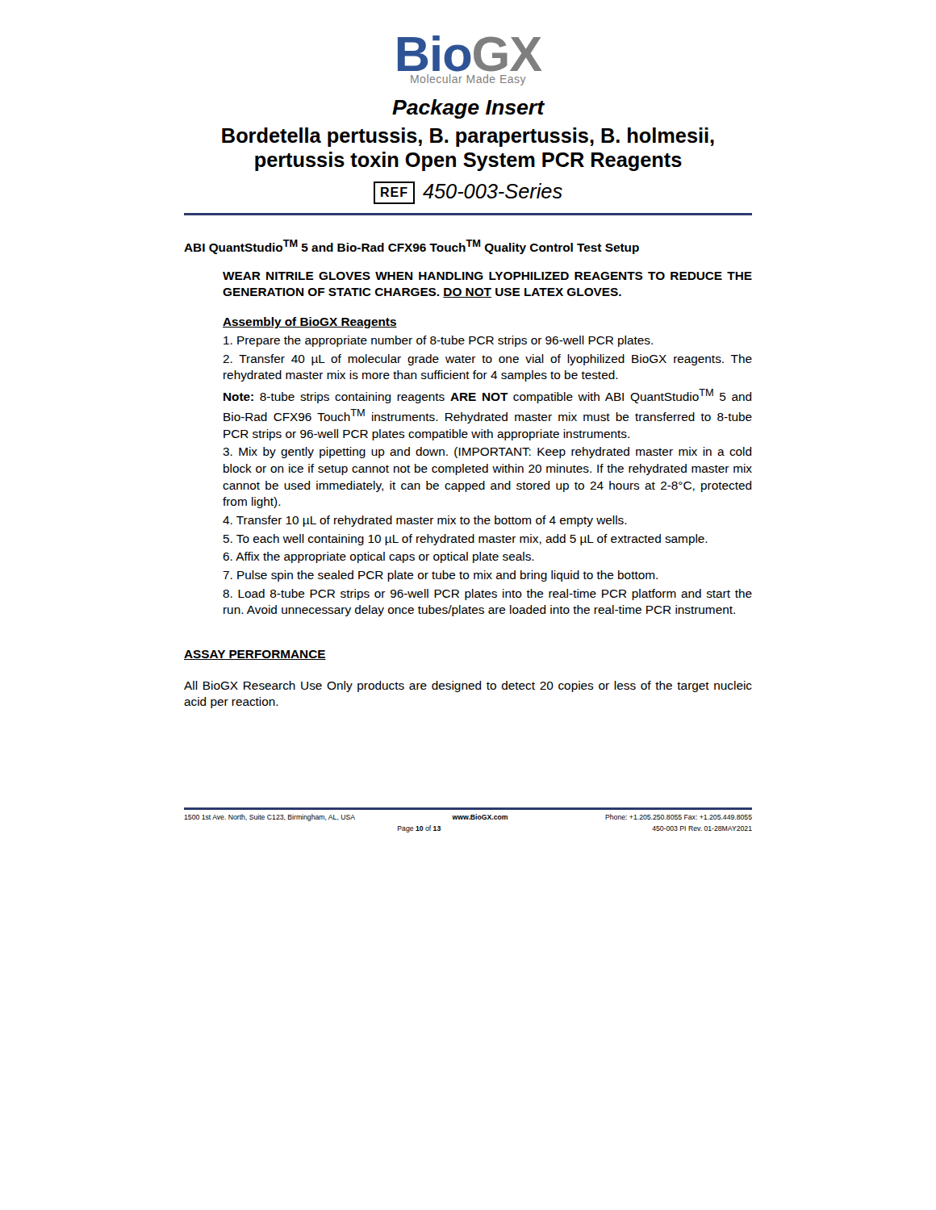Bio GX
Molecular Made Easy
Package Insert
Bordetella pertussis, B. parapertussis, B. holmesii,
pertussis toxin Open System PCR Reagents
REF 450-003-Series
ABI QuantStudioTM 5 and Bio-Rad CFX96 TouchTM Quality Control Test Setup
WEAR NITRILE GLOVES WHEN HANDLING LYOPHILIZED REAGENTS TO REDUCE THE GENERATION OF STATIC CHARGES. DO NOT USE LATEX GLOVES.
Assembly of BioGX Reagents
1. Prepare the appropriate number of 8-tube PCR strips or 96-well PCR plates.
2. Transfer 40 µL of molecular grade water to one vial of lyophilized BioGX reagents. The rehydrated master mix is more than sufficient for 4 samples to be tested.
Note: 8-tube strips containing reagents ARE NOT compatible with ABI QuantStudioTM 5 and Bio-Rad CFX96 TouchTM instruments. Rehydrated master mix must be transferred to 8-tube PCR strips or 96-well PCR plates compatible with appropriate instruments.
3. Mix by gently pipetting up and down. (IMPORTANT: Keep rehydrated master mix in a cold block or on ice if setup cannot not be completed within 20 minutes. If the rehydrated master mix cannot be used immediately, it can be capped and stored up to 24 hours at 2-8°C, protected from light).
4. Transfer 10 µL of rehydrated master mix to the bottom of 4 empty wells.
5. To each well containing 10 µL of rehydrated master mix, add 5 µL of extracted sample.
6. Affix the appropriate optical caps or optical plate seals.
7. Pulse spin the sealed PCR plate or tube to mix and bring liquid to the bottom.
8. Load 8-tube PCR strips or 96-well PCR plates into the real-time PCR platform and start the run. Avoid unnecessary delay once tubes/plates are loaded into the real-time PCR instrument.
ASSAY PERFORMANCE
All BioGX Research Use Only products are designed to detect 20 copies or less of the target nucleic acid per reaction.
1500 1st Ave. North, Suite C123, Birmingham, AL, USA
www.BioGX.com
Phone: +1.205.250.8055 Fax: +1.205.449.8055
.
Page 10 of 13
450-003 PI Rev. 01-28MAY2021